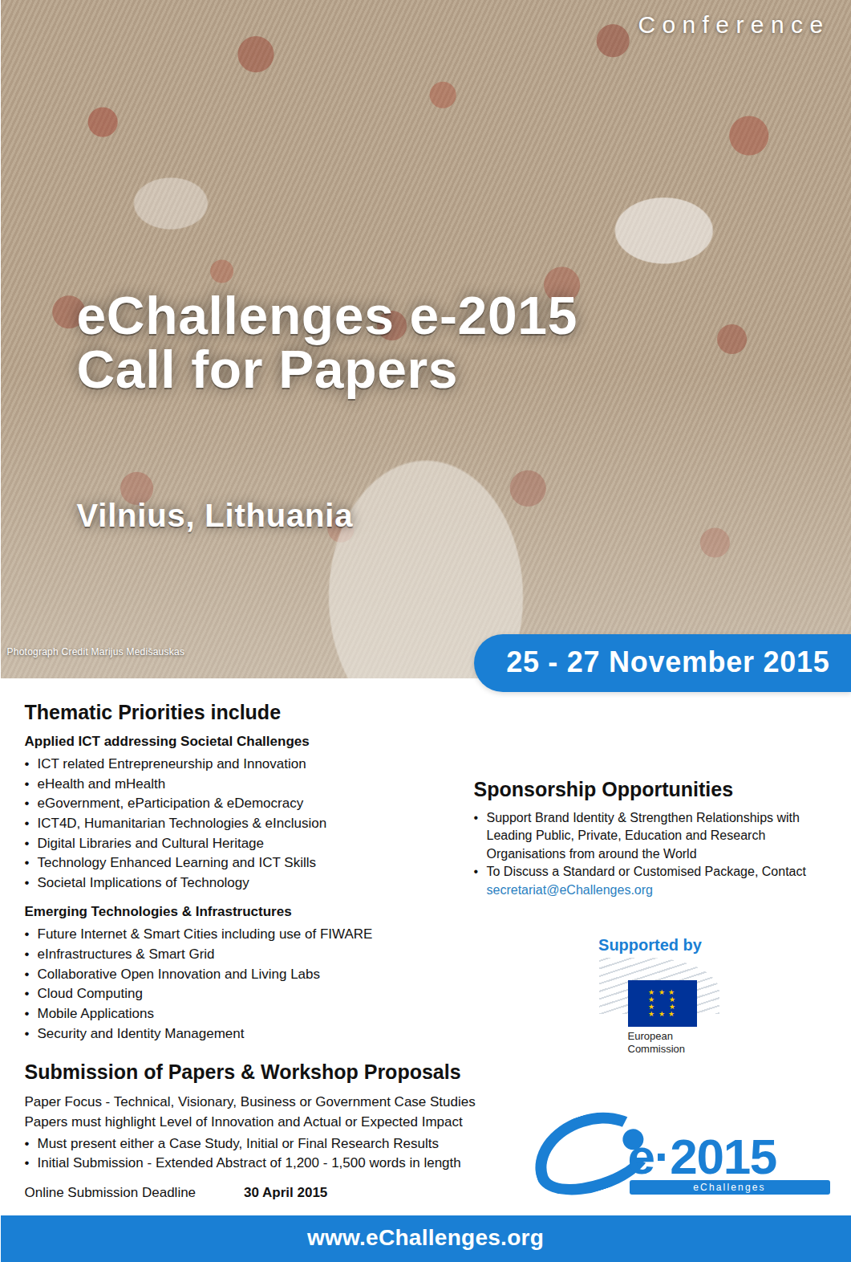Conference
eChallenges e-2015 Call for Papers
Vilnius, Lithuania
Photograph Credit Marijus Medišauskas
25 - 27 November 2015
Thematic Priorities include
Applied ICT addressing Societal Challenges
ICT related Entrepreneurship and Innovation
eHealth and mHealth
eGovernment, eParticipation & eDemocracy
ICT4D, Humanitarian Technologies & eInclusion
Digital Libraries and Cultural Heritage
Technology Enhanced Learning and ICT Skills
Societal Implications of Technology
Emerging Technologies & Infrastructures
Future Internet & Smart Cities including use of FIWARE
eInfrastructures & Smart Grid
Collaborative Open Innovation and Living Labs
Cloud Computing
Mobile Applications
Security and Identity Management
Sponsorship Opportunities
Support Brand Identity & Strengthen Relationships with Leading Public, Private, Education and Research Organisations from around the World
To Discuss a Standard or Customised Package, Contact secretariat@eChallenges.org
Supported by
★ ★ ★
★ ★
★ ★
★ ★ ★
European
Commission
Submission of Papers & Workshop Proposals
Paper Focus - Technical, Visionary, Business or Government Case Studies
Papers must highlight Level of Innovation and Actual or Expected Impact
Must present either a Case Study, Initial or Final Research Results
Initial Submission - Extended Abstract of 1,200 - 1,500 words in length
Online Submission Deadline 30 April 2015
e·2015
eChallenges
www.eChallenges.org